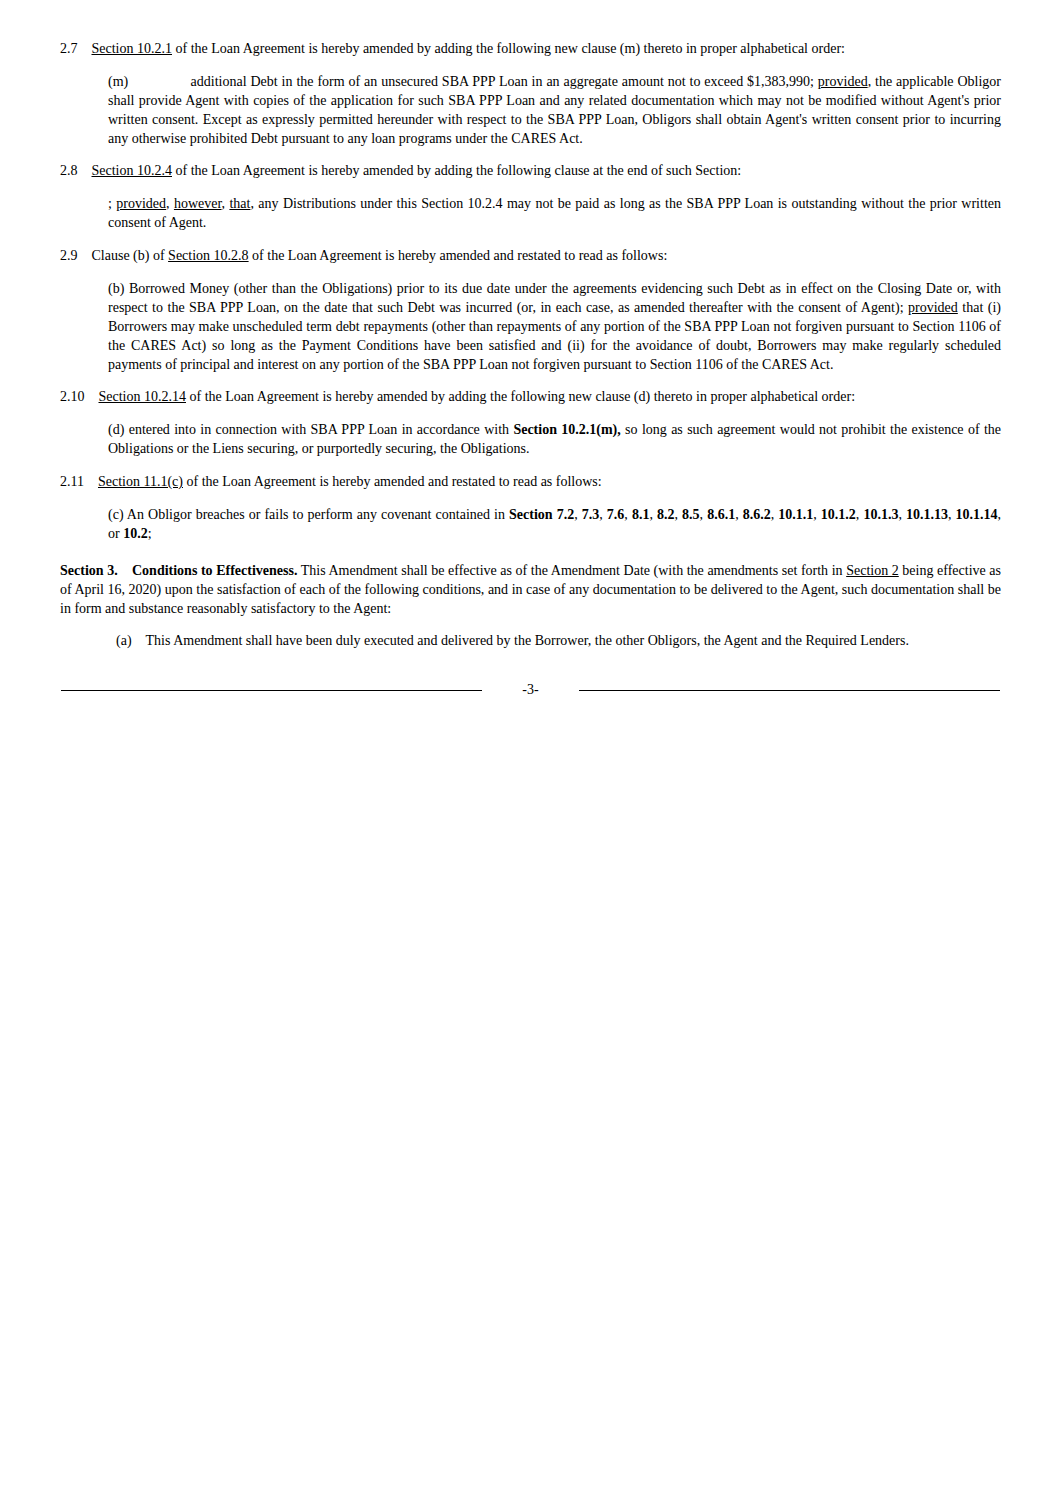2.7 Section 10.2.1 of the Loan Agreement is hereby amended by adding the following new clause (m) thereto in proper alphabetical order:
(m) additional Debt in the form of an unsecured SBA PPP Loan in an aggregate amount not to exceed $1,383,990; provided, the applicable Obligor shall provide Agent with copies of the application for such SBA PPP Loan and any related documentation which may not be modified without Agent's prior written consent. Except as expressly permitted hereunder with respect to the SBA PPP Loan, Obligors shall obtain Agent's written consent prior to incurring any otherwise prohibited Debt pursuant to any loan programs under the CARES Act.
2.8 Section 10.2.4 of the Loan Agreement is hereby amended by adding the following clause at the end of such Section:
; provided, however, that, any Distributions under this Section 10.2.4 may not be paid as long as the SBA PPP Loan is outstanding without the prior written consent of Agent.
2.9 Clause (b) of Section 10.2.8 of the Loan Agreement is hereby amended and restated to read as follows:
(b) Borrowed Money (other than the Obligations) prior to its due date under the agreements evidencing such Debt as in effect on the Closing Date or, with respect to the SBA PPP Loan, on the date that such Debt was incurred (or, in each case, as amended thereafter with the consent of Agent); provided that (i) Borrowers may make unscheduled term debt repayments (other than repayments of any portion of the SBA PPP Loan not forgiven pursuant to Section 1106 of the CARES Act) so long as the Payment Conditions have been satisfied and (ii) for the avoidance of doubt, Borrowers may make regularly scheduled payments of principal and interest on any portion of the SBA PPP Loan not forgiven pursuant to Section 1106 of the CARES Act.
2.10 Section 10.2.14 of the Loan Agreement is hereby amended by adding the following new clause (d) thereto in proper alphabetical order:
(d) entered into in connection with SBA PPP Loan in accordance with Section 10.2.1(m), so long as such agreement would not prohibit the existence of the Obligations or the Liens securing, or purportedly securing, the Obligations.
2.11 Section 11.1(c) of the Loan Agreement is hereby amended and restated to read as follows:
(c) An Obligor breaches or fails to perform any covenant contained in Section 7.2, 7.3, 7.6, 8.1, 8.2, 8.5, 8.6.1, 8.6.2, 10.1.1, 10.1.2, 10.1.3, 10.1.13, 10.1.14, or 10.2;
Section 3. Conditions to Effectiveness. This Amendment shall be effective as of the Amendment Date (with the amendments set forth in Section 2 being effective as of April 16, 2020) upon the satisfaction of each of the following conditions, and in case of any documentation to be delivered to the Agent, such documentation shall be in form and substance reasonably satisfactory to the Agent:
(a) This Amendment shall have been duly executed and delivered by the Borrower, the other Obligors, the Agent and the Required Lenders.
| | -3- | |